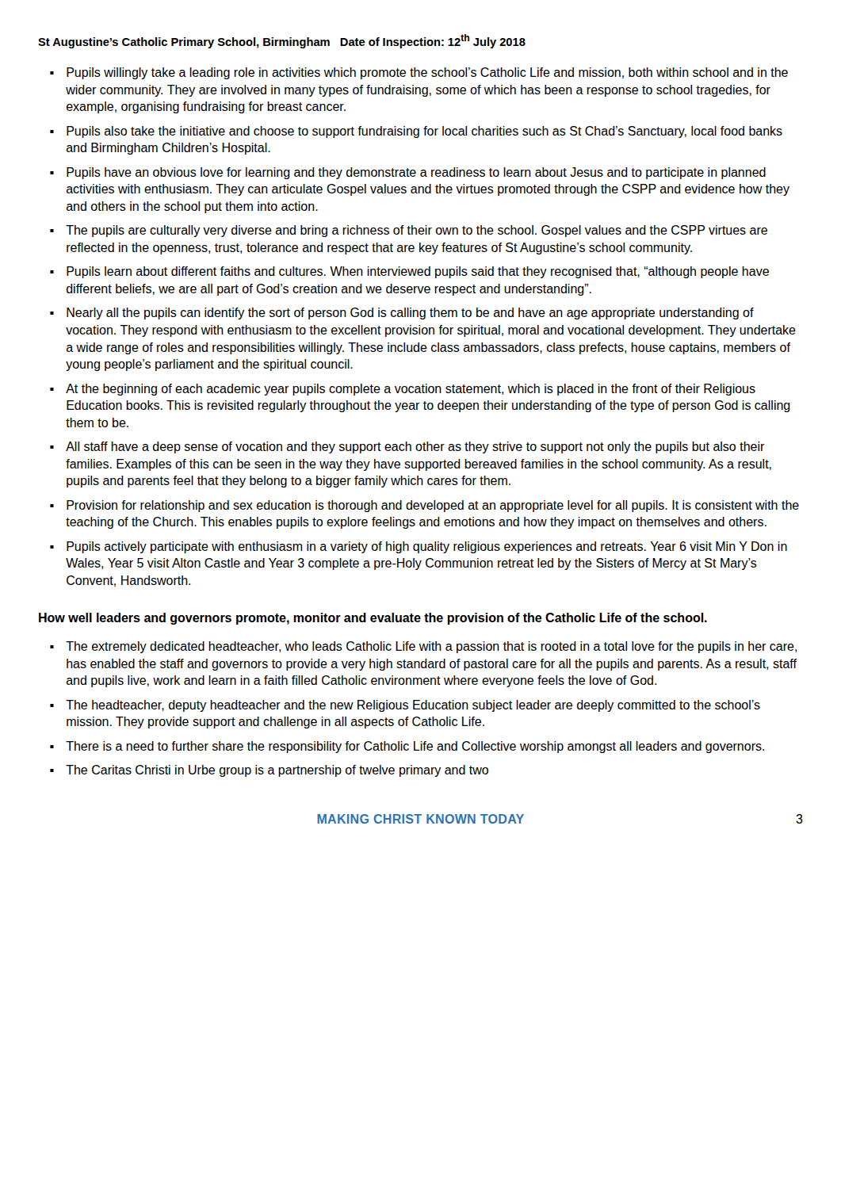St Augustine’s Catholic Primary School, Birmingham Date of Inspection: 12th July 2018
Pupils willingly take a leading role in activities which promote the school’s Catholic Life and mission, both within school and in the wider community. They are involved in many types of fundraising, some of which has been a response to school tragedies, for example, organising fundraising for breast cancer.
Pupils also take the initiative and choose to support fundraising for local charities such as St Chad’s Sanctuary, local food banks and Birmingham Children’s Hospital.
Pupils have an obvious love for learning and they demonstrate a readiness to learn about Jesus and to participate in planned activities with enthusiasm. They can articulate Gospel values and the virtues promoted through the CSPP and evidence how they and others in the school put them into action.
The pupils are culturally very diverse and bring a richness of their own to the school. Gospel values and the CSPP virtues are reflected in the openness, trust, tolerance and respect that are key features of St Augustine’s school community.
Pupils learn about different faiths and cultures. When interviewed pupils said that they recognised that, “although people have different beliefs, we are all part of God’s creation and we deserve respect and understanding”.
Nearly all the pupils can identify the sort of person God is calling them to be and have an age appropriate understanding of vocation. They respond with enthusiasm to the excellent provision for spiritual, moral and vocational development. They undertake a wide range of roles and responsibilities willingly. These include class ambassadors, class prefects, house captains, members of young people’s parliament and the spiritual council.
At the beginning of each academic year pupils complete a vocation statement, which is placed in the front of their Religious Education books. This is revisited regularly throughout the year to deepen their understanding of the type of person God is calling them to be.
All staff have a deep sense of vocation and they support each other as they strive to support not only the pupils but also their families. Examples of this can be seen in the way they have supported bereaved families in the school community. As a result, pupils and parents feel that they belong to a bigger family which cares for them.
Provision for relationship and sex education is thorough and developed at an appropriate level for all pupils. It is consistent with the teaching of the Church. This enables pupils to explore feelings and emotions and how they impact on themselves and others.
Pupils actively participate with enthusiasm in a variety of high quality religious experiences and retreats. Year 6 visit Min Y Don in Wales, Year 5 visit Alton Castle and Year 3 complete a pre-Holy Communion retreat led by the Sisters of Mercy at St Mary’s Convent, Handsworth.
How well leaders and governors promote, monitor and evaluate the provision of the Catholic Life of the school.
The extremely dedicated headteacher, who leads Catholic Life with a passion that is rooted in a total love for the pupils in her care, has enabled the staff and governors to provide a very high standard of pastoral care for all the pupils and parents. As a result, staff and pupils live, work and learn in a faith filled Catholic environment where everyone feels the love of God.
The headteacher, deputy headteacher and the new Religious Education subject leader are deeply committed to the school’s mission. They provide support and challenge in all aspects of Catholic Life.
There is a need to further share the responsibility for Catholic Life and Collective worship amongst all leaders and governors.
The Caritas Christi in Urbe group is a partnership of twelve primary and two
MAKING CHRIST KNOWN TODAY 3